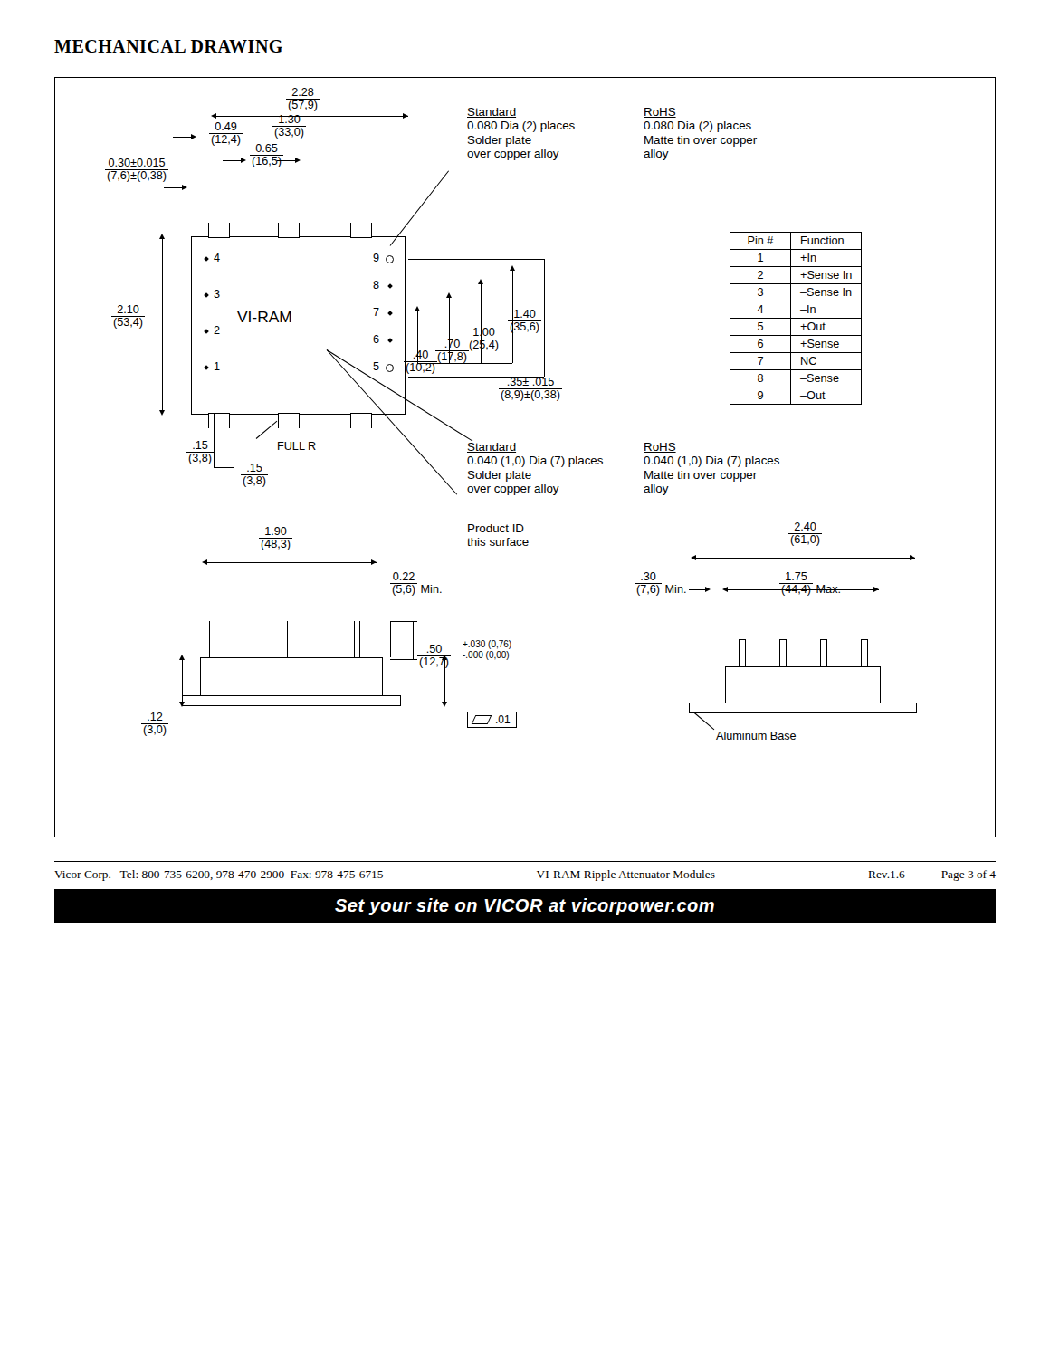MECHANICAL DRAWING
2.28(57,9)
0.49(12,4)
1.30(33,0)
0.65(16,5)
0.30±0.015(7,6)±(0,38)
2.10(53,4)
VI-RAM
4
3
2
1
9
8
7
6
5
.15(3,8)
.15(3,8)
FULL R
.40(10,2)
.70(17,8)
1.00(25,4)
1.40(35,6)
.35± .015(8,9)±(0,38)
Standard
0.080 Dia (2) places
Solder plate
over copper alloy
RoHS
0.080 Dia (2) places
Matte tin over copper
alloy
| Pin # | Function |
| 1 | +In |
| 2 | +Sense In |
| 3 | –Sense In |
| 4 | –In |
| 5 | +Out |
| 6 | +Sense |
| 7 | NC |
| 8 | –Sense |
| 9 | –Out |
Standard
0.040 (1,0) Dia (7) places
Solder plate
over copper alloy
RoHS
0.040 (1,0) Dia (7) places
Matte tin over copper
alloy
Product ID
this surface
1.90(48,3)
0.22(5,6) Min.
.50(12,7)
+.030 (0,76)
-.000 (0,00)
.12(3,0)
.01
2.40(61,0)
.30(7,6) Min.
1.75(44,4) Max.
Aluminum Base
Vicor Corp. Tel: 800-735-6200, 978-470-2900 Fax: 978-475-6715
VI-RAM Ripple Attenuator Modules
Rev.1.6
Page 3 of 4
Set your site on VICOR at vicorpower.com